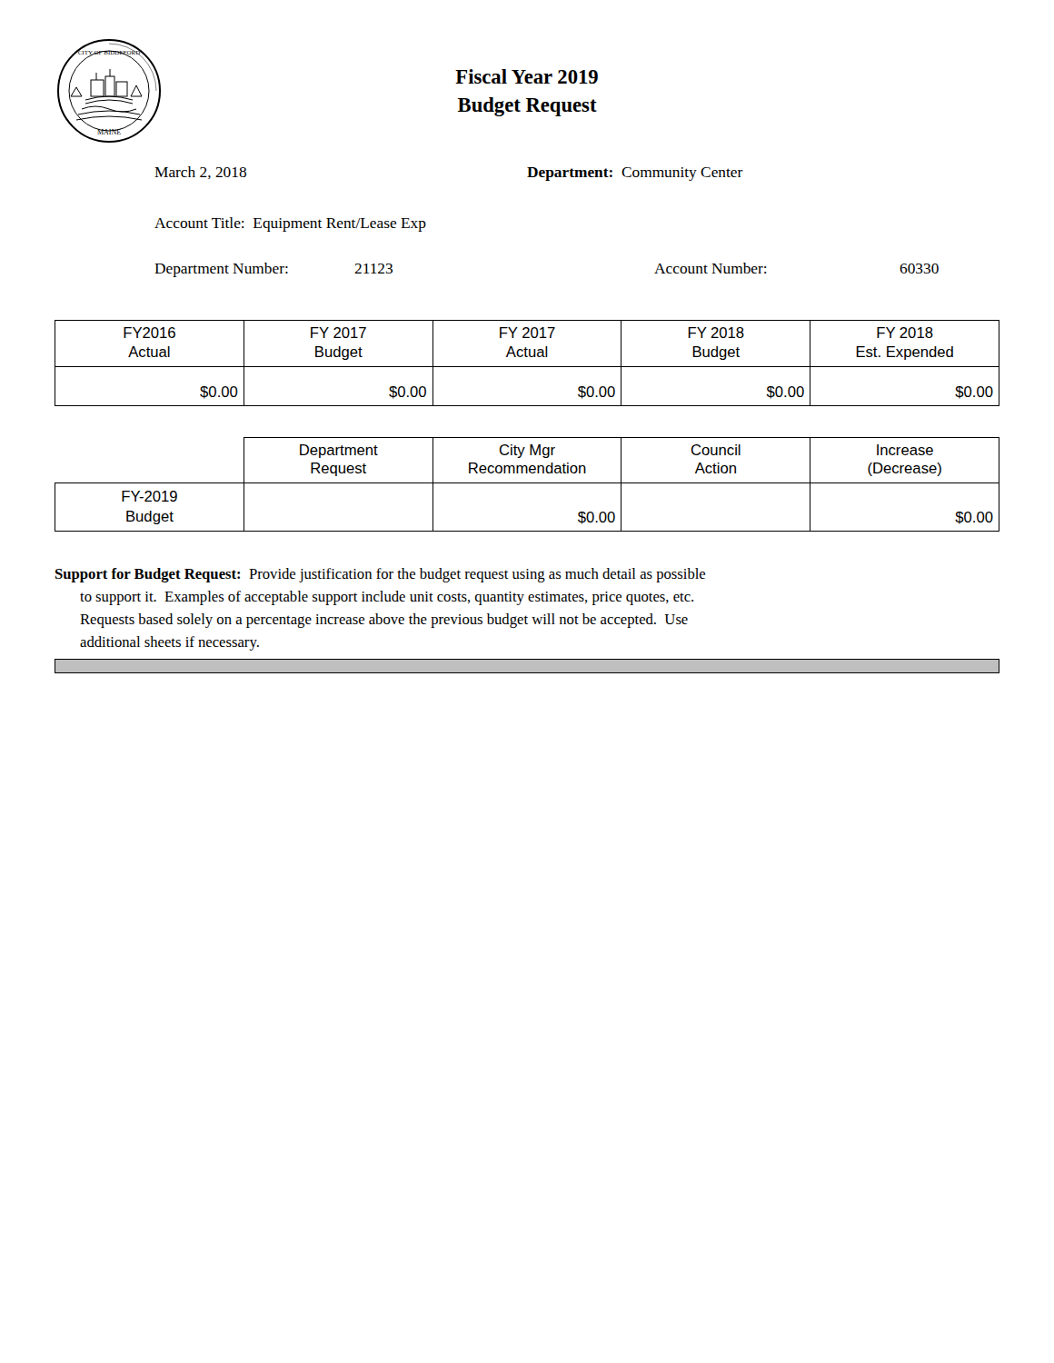CITY OF BIDDEFORD MAINE
Fiscal Year 2019
Budget Request
March 2, 2018
Department: Community Center
Account Title: Equipment Rent/Lease Exp
Department Number:
21123
Account Number:
60330
| FY2016 Actual | FY 2017 Budget | FY 2017 Actual | FY 2018 Budget | FY 2018 Est. Expended |
| --- | --- | --- | --- | --- |
| $0.00 | $0.00 | $0.00 | $0.00 | $0.00 |
| | Department Request | City Mgr Recommendation | Council Action | Increase (Decrease) |
| --- | --- | --- | --- | --- |
| FY-2019 Budget | | $0.00 | | $0.00 |
Support for Budget Request: Provide justification for the budget request using as much detail as possible to support it. Examples of acceptable support include unit costs, quantity estimates, price quotes, etc. Requests based solely on a percentage increase above the previous budget will not be accepted. Use additional sheets if necessary.